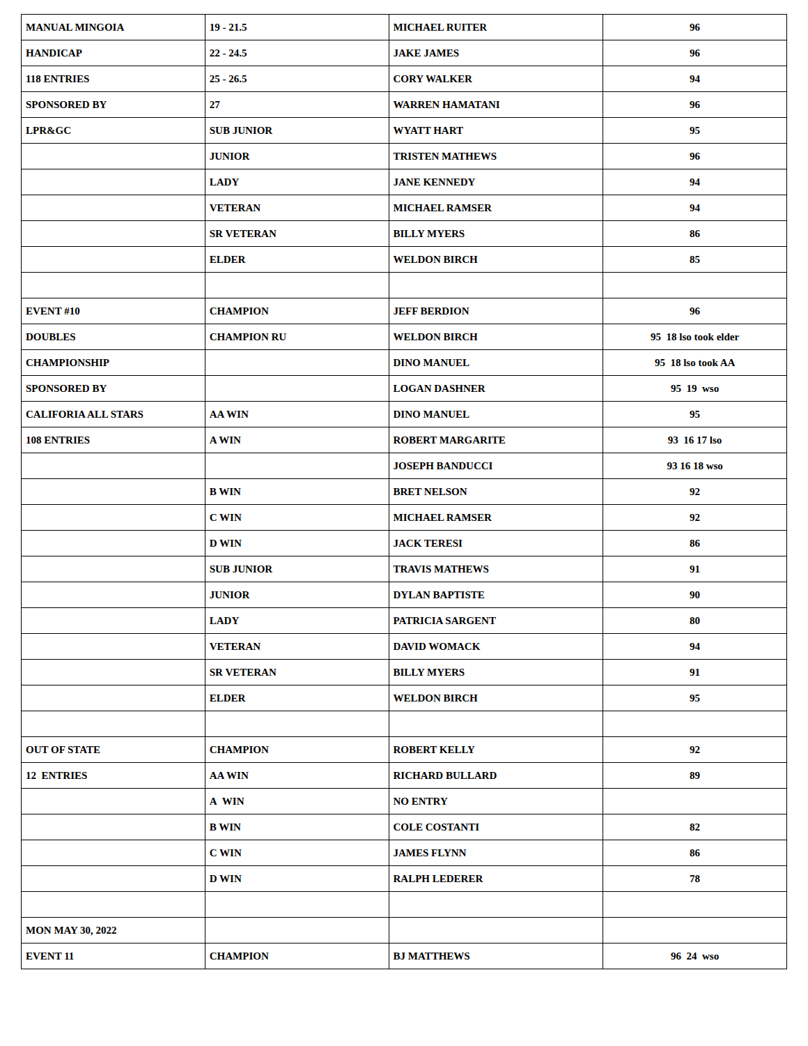| MANUAL MINGOIA | 19 - 21.5 | MICHAEL RUITER | 96 |
| HANDICAP | 22 - 24.5 | JAKE JAMES | 96 |
| 118 ENTRIES | 25 - 26.5 | CORY WALKER | 94 |
| SPONSORED BY | 27 | WARREN HAMATANI | 96 |
| LPR&GC | SUB JUNIOR | WYATT HART | 95 |
| | JUNIOR | TRISTEN MATHEWS | 96 |
| | LADY | JANE KENNEDY | 94 |
| | VETERAN | MICHAEL RAMSER | 94 |
| | SR VETERAN | BILLY MYERS | 86 |
| | ELDER | WELDON BIRCH | 85 |
| EVENT #10 | CHAMPION | JEFF BERDION | 96 |
| DOUBLES | CHAMPION RU | WELDON BIRCH | 95 18 lso took elder |
| CHAMPIONSHIP | | DINO MANUEL | 95 18 lso took AA |
| SPONSORED BY | | LOGAN DASHNER | 95 19 wso |
| CALIFORIA ALL STARS | AA WIN | DINO MANUEL | 95 |
| 108 ENTRIES | A WIN | ROBERT MARGARITE | 93 16 17 lso |
| | | JOSEPH BANDUCCI | 93 16 18 wso |
| | B WIN | BRET NELSON | 92 |
| | C WIN | MICHAEL RAMSER | 92 |
| | D WIN | JACK TERESI | 86 |
| | SUB JUNIOR | TRAVIS MATHEWS | 91 |
| | JUNIOR | DYLAN BAPTISTE | 90 |
| | LADY | PATRICIA SARGENT | 80 |
| | VETERAN | DAVID WOMACK | 94 |
| | SR VETERAN | BILLY MYERS | 91 |
| | ELDER | WELDON BIRCH | 95 |
| OUT OF STATE | CHAMPION | ROBERT KELLY | 92 |
| 12 ENTRIES | AA WIN | RICHARD BULLARD | 89 |
| | A WIN | NO ENTRY | |
| | B WIN | COLE COSTANTI | 82 |
| | C WIN | JAMES FLYNN | 86 |
| | D WIN | RALPH LEDERER | 78 |
| MON MAY 30, 2022 | | | |
| EVENT 11 | CHAMPION | BJ MATTHEWS | 96 24 wso |